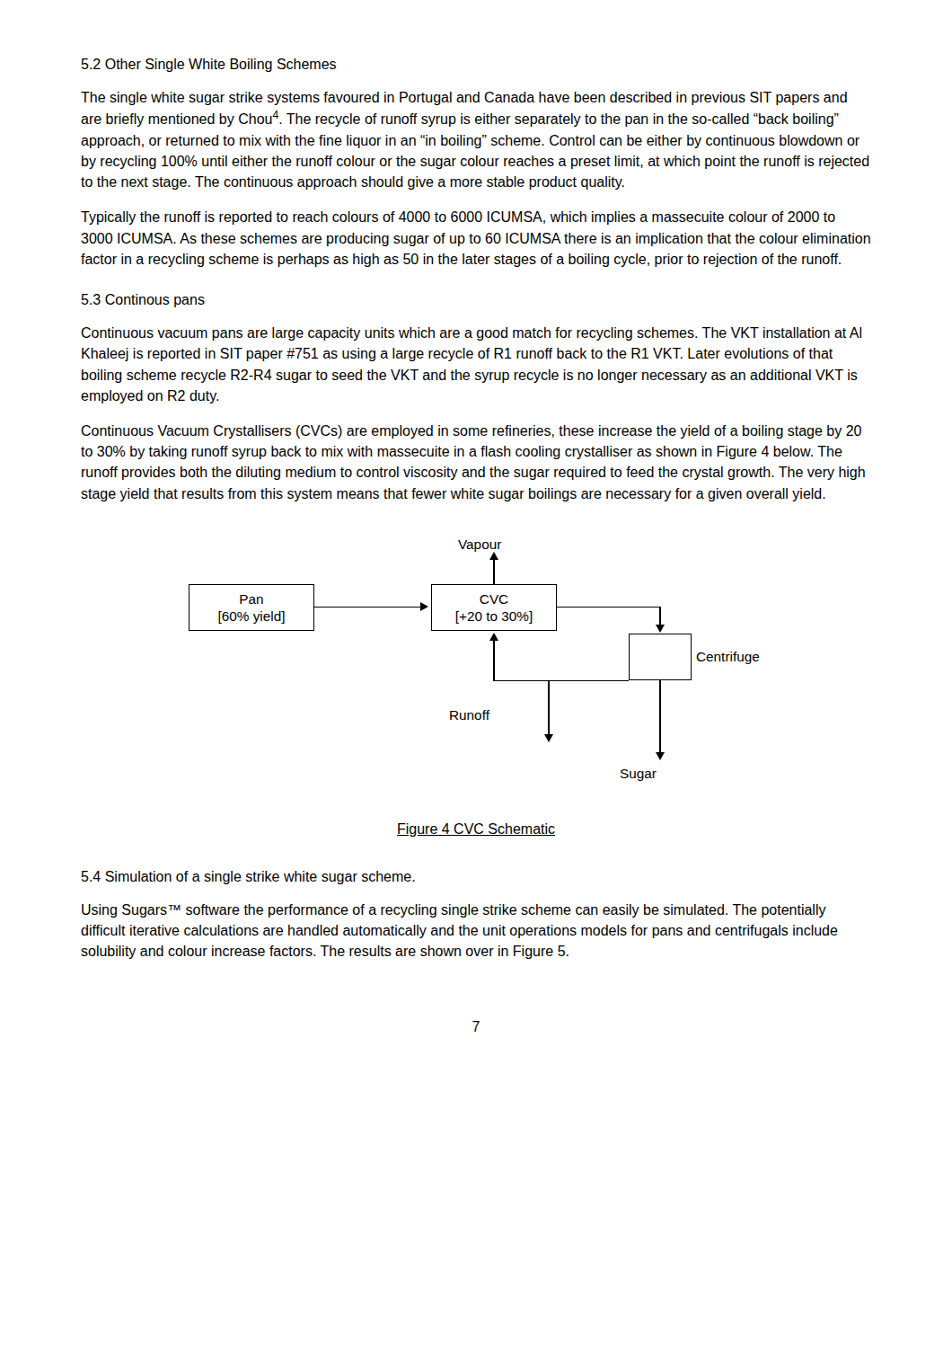5.2 Other Single White Boiling Schemes
The single white sugar strike systems favoured in Portugal and Canada have been described in previous SIT papers and are briefly mentioned by Chou4. The recycle of runoff syrup is either separately to the pan in the so-called “back boiling” approach, or returned to mix with the fine liquor in an “in boiling” scheme. Control can be either by continuous blowdown or by recycling 100% until either the runoff colour or the sugar colour reaches a preset limit, at which point the runoff is rejected to the next stage. The continuous approach should give a more stable product quality.
Typically the runoff is reported to reach colours of 4000 to 6000 ICUMSA, which implies a massecuite colour of 2000 to 3000 ICUMSA. As these schemes are producing sugar of up to 60 ICUMSA there is an implication that the colour elimination factor in a recycling scheme is perhaps as high as 50 in the later stages of a boiling cycle, prior to rejection of the runoff.
5.3 Continous pans
Continuous vacuum pans are large capacity units which are a good match for recycling schemes. The VKT installation at Al Khaleej is reported in SIT paper #751 as using a large recycle of R1 runoff back to the R1 VKT. Later evolutions of that boiling scheme recycle R2-R4 sugar to seed the VKT and the syrup recycle is no longer necessary as an additional VKT is employed on R2 duty.
Continuous Vacuum Crystallisers (CVCs) are employed in some refineries, these increase the yield of a boiling stage by 20 to 30% by taking runoff syrup back to mix with massecuite in a flash cooling crystalliser as shown in Figure 4 below. The runoff provides both the diluting medium to control viscosity and the sugar required to feed the crystal growth. The very high stage yield that results from this system means that fewer white sugar boilings are necessary for a given overall yield.
Pan
[60% yield]
CVC
[+20 to 30%]
Vapour
Centrifuge
Runoff
Sugar
Figure 4 CVC Schematic
5.4 Simulation of a single strike white sugar scheme.
Using Sugars™ software the performance of a recycling single strike scheme can easily be simulated. The potentially difficult iterative calculations are handled automatically and the unit operations models for pans and centrifugals include solubility and colour increase factors. The results are shown over in Figure 5.
7